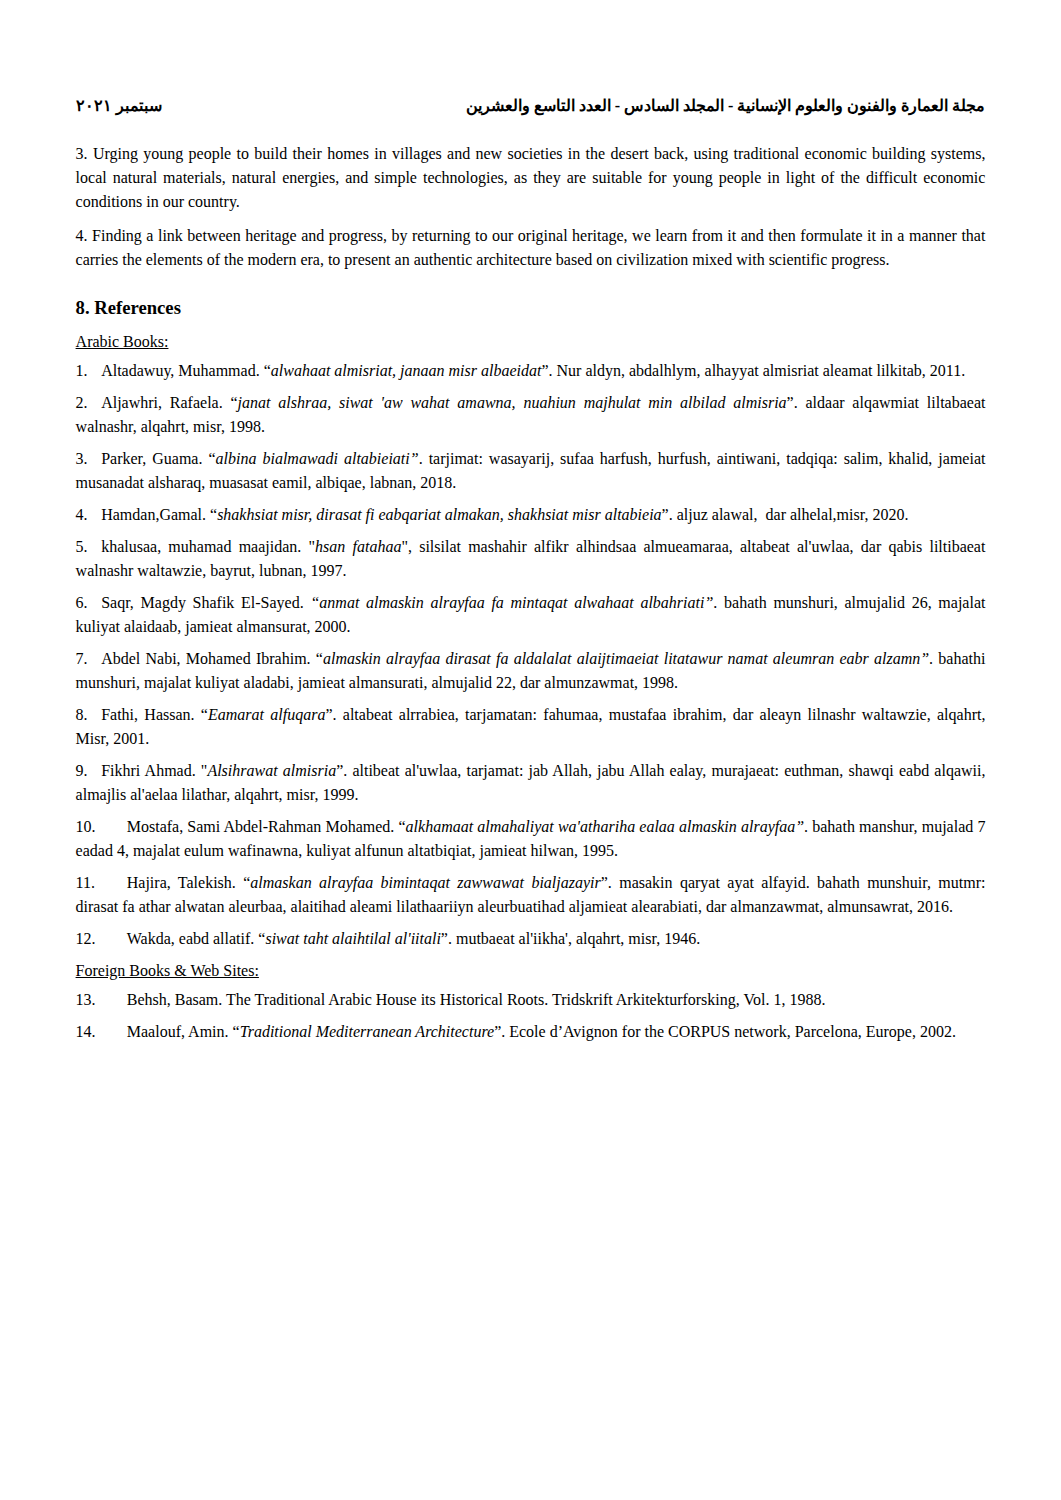مجلة العمارة والفنون والعلوم الإنسانية - المجلد السادس - العدد التاسع والعشرين سبتمبر ٢٠٢١
3. Urging young people to build their homes in villages and new societies in the desert back, using traditional economic building systems, local natural materials, natural energies, and simple technologies, as they are suitable for young people in light of the difficult economic conditions in our country.
4. Finding a link between heritage and progress, by returning to our original heritage, we learn from it and then formulate it in a manner that carries the elements of the modern era, to present an authentic architecture based on civilization mixed with scientific progress.
8. References
Arabic Books:
1. Altadawuy, Muhammad. “alwahaat almisriat, janaan misr albaeidat”. Nur aldyn, abdalhlym, alhayyat almisriat aleamat lilkitab, 2011.
2. Aljawhri, Rafaela. “janat alshraa, siwat 'aw wahat amawna, nuahiun majhulat min albilad almisria”. aldaar alqawmiat liltabaeat walnashr, alqahrt, misr, 1998.
3. Parker, Guama. “albina bialmawadi altabieiati”. tarjimat: wasayarij, sufaa harfush, hurfush, aintiwani, tadqiqa: salim, khalid, jameiat musanadat alsharaq, muasasat eamil, albiqae, labnan, 2018.
4. Hamdan,Gamal. “shakhsiat misr, dirasat fi eabqariat almakan, shakhsiat misr altabieia”. aljuz alawal, dar alhelal,misr, 2020.
5. khalusaa, muhamad maajidan. "hsan fatahaa", silsilat mashahir alfikr alhindsaa almueamaraa, altabeat al'uwlaa, dar qabis liltibaeat walnashr waltawzie, bayrut, lubnan, 1997.
6. Saqr, Magdy Shafik El-Sayed. “anmat almaskin alrayfaa fa mintaqat alwahaat albahriati”. bahath munshuri, almujalid 26, majalat kuliyat alaidaab, jamieat almansurat, 2000.
7. Abdel Nabi, Mohamed Ibrahim. “almaskin alrayfaa dirasat fa aldalalat alaijtimaeiat litatawur namat aleumran eabr alzamn”. bahathi munshuri, majalat kuliyat aladabi, jamieat almansurati, almujalid 22, dar almunzawmat, 1998.
8. Fathi, Hassan. “Eamarat alfuqara”. altabeat alrrabiea, tarjamatan: fahumaa, mustafaa ibrahim, dar aleayn lilnashr waltawzie, alqahrt, Misr, 2001.
9. Fikhri Ahmad. "Alsihrawat almisria”. altibeat al'uwlaa, tarjamat: jab Allah, jabu Allah ealay, murajaeat: euthman, shawqi eabd alqawii, almajlis al'aelaa lilathar, alqahrt, misr, 1999.
10. Mostafa, Sami Abdel-Rahman Mohamed. “alkhamaat almahaliyat wa'athariha ealaa almaskin alrayfaa”. bahath manshur, mujalad 7 eadad 4, majalat eulum wafinawna, kuliyat alfunun altatbiqiat, jamieat hilwan, 1995.
11. Hajira, Talekish. “almaskan alrayfaa bimintaqat zawwawat bialjazayir”. masakin qaryat ayat alfayid. bahath munshuir, mutmr: dirasat fa athar alwatan aleurbaa, alaitihad aleami lilathaariiyn aleurbuatihad aljamieat alearabiati, dar almanzawmat, almunsawrat, 2016.
12. Wakda, eabd allatif. “siwat taht alaihtilal al'iitali”. mutbaeat al'iikha', alqahrt, misr, 1946.
Foreign Books & Web Sites:
13. Behsh, Basam. The Traditional Arabic House its Historical Roots. Tridskrift Arkitekturforsking, Vol. 1, 1988.
14. Maalouf, Amin. “Traditional Mediterranean Architecture”. Ecole d’Avignon for the CORPUS network, Parcelona, Europe, 2002.